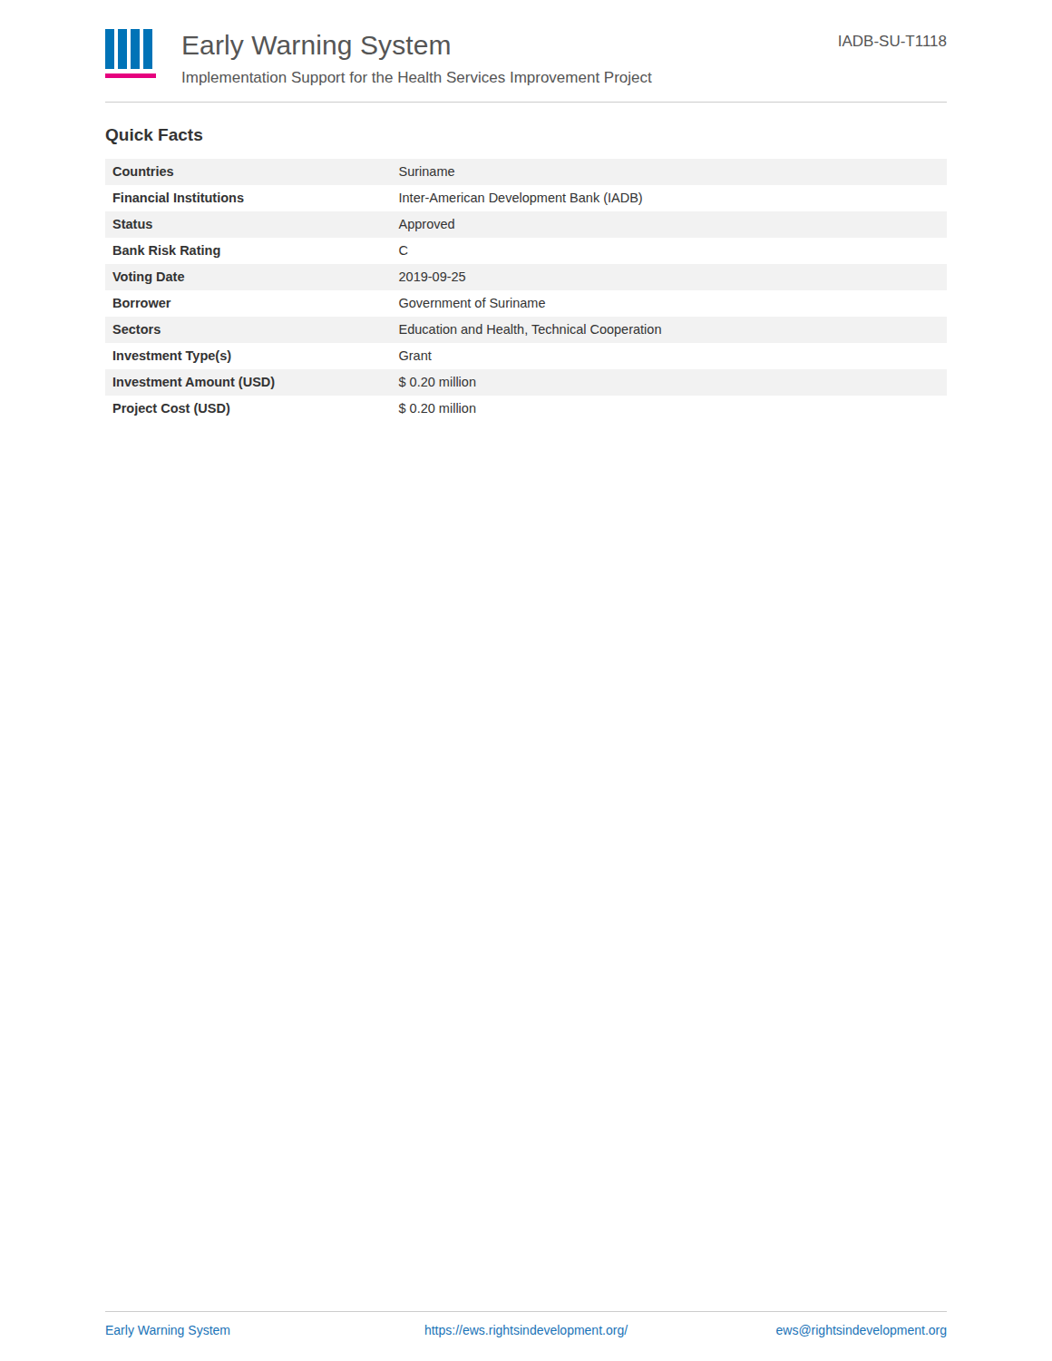Early Warning System
Implementation Support for the Health Services Improvement Project
IADB-SU-T1118
Quick Facts
| Countries | Suriname |
| Financial Institutions | Inter-American Development Bank (IADB) |
| Status | Approved |
| Bank Risk Rating | C |
| Voting Date | 2019-09-25 |
| Borrower | Government of Suriname |
| Sectors | Education and Health, Technical Cooperation |
| Investment Type(s) | Grant |
| Investment Amount (USD) | $ 0.20 million |
| Project Cost (USD) | $ 0.20 million |
Early Warning System
https://ews.rightsindevelopment.org/
ews@rightsindevelopment.org